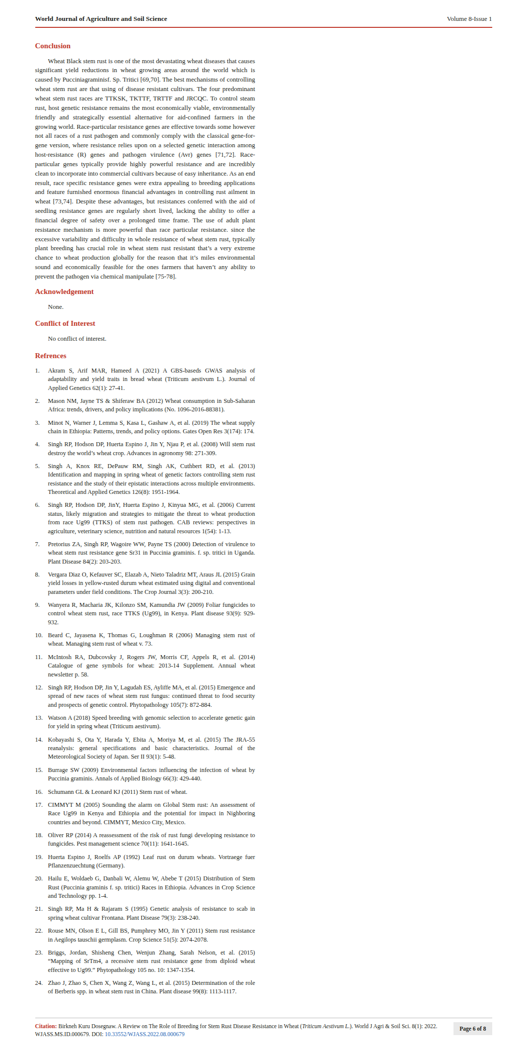World Journal of Agriculture and Soil Science
Volume 8-Issue 1
Conclusion
Wheat Black stem rust is one of the most devastating wheat diseases that causes significant yield reductions in wheat growing areas around the world which is caused by Pucciniagraminisf. Sp. Tritici [69,70]. The best mechanisms of controlling wheat stem rust are that using of disease resistant cultivars. The four predominant wheat stem rust races are TTKSK, TKTTF, TRTTF and JRCQC. To control steam rust, host genetic resistance remains the most economically viable, environmentally friendly and strategically essential alternative for aid-confined farmers in the growing world. Race-particular resistance genes are effective towards some however not all races of a rust pathogen and commonly comply with the classical gene-for-gene version, where resistance relies upon on a selected genetic interaction among host-resistance (R) genes and pathogen virulence (Avr) genes [71,72]. Race-particular genes typically provide highly powerful resistance and are incredibly clean to incorporate into commercial cultivars because of easy inheritance. As an end result, race specific resistance genes were extra appealing to breeding applications and feature furnished enormous financial advantages in controlling rust ailment in wheat [73,74]. Despite these advantages, but resistances conferred with the aid of seedling resistance genes are regularly short lived, lacking the ability to offer a financial degree of safety over a prolonged time frame. The use of adult plant resistance mechanism is more powerful than race particular resistance. since the excessive variability and difficulty in whole resistance of wheat stem rust, typically plant breeding has crucial role in wheat stem rust resistant that’s a very extreme chance to wheat production globally for the reason that it’s miles environmental sound and economically feasible for the ones farmers that haven’t any ability to prevent the pathogen via chemical manipulate [75-78].
Acknowledgement
None.
Conflict of Interest
No conflict of interest.
Refrences
Akram S, Arif MAR, Hameed A (2021) A GBS-baseds GWAS analysis of adaptability and yield traits in bread wheat (Triticum aestivum L.). Journal of Applied Genetics 62(1): 27-41.
Mason NM, Jayne TS & Shiferaw BA (2012) Wheat consumption in Sub-Saharan Africa: trends, drivers, and policy implications (No. 1096-2016-88381).
Minot N, Warner J, Lemma S, Kasa L, Gashaw A, et al. (2019) The wheat supply chain in Ethiopia: Patterns, trends, and policy options. Gates Open Res 3(174): 174.
Singh RP, Hodson DP, Huerta Espino J, Jin Y, Njau P, et al. (2008) Will stem rust destroy the world’s wheat crop. Advances in agronomy 98: 271-309.
Singh A, Knox RE, DePauw RM, Singh AK, Cuthbert RD, et al. (2013) Identification and mapping in spring wheat of genetic factors controlling stem rust resistance and the study of their epistatic interactions across multiple environments. Theoretical and Applied Genetics 126(8): 1951-1964.
Singh RP, Hodson DP, JinY, Huerta Espino J, Kinyua MG, et al. (2006) Current status, likely migration and strategies to mitigate the threat to wheat production from race Ug99 (TTKS) of stem rust pathogen. CAB reviews: perspectives in agriculture, veterinary science, nutrition and natural resources 1(54): 1-13.
Pretorius ZA, Singh RP, Wagoire WW, Payne TS (2000) Detection of virulence to wheat stem rust resistance gene Sr31 in Puccinia graminis. f. sp. tritici in Uganda. Plant Disease 84(2): 203-203.
Vergara Diaz O, Kefauver SC, Elazab A, Nieto Taladriz MT, Araus JL (2015) Grain yield losses in yellow-rusted durum wheat estimated using digital and conventional parameters under field conditions. The Crop Journal 3(3): 200-210.
Wanyera R, Macharia JK, Kilonzo SM, Kamundia JW (2009) Foliar fungicides to control wheat stem rust, race TTKS (Ug99), in Kenya. Plant disease 93(9): 929-932.
Beard C, Jayasena K, Thomas G, Loughman R (2006) Managing stem rust of wheat. Managing stem rust of wheat v. 73.
McIntosh RA, Dubcovsky J, Rogers JW, Morris CF, Appels R, et al. (2014) Catalogue of gene symbols for wheat: 2013-14 Supplement. Annual wheat newsletter p. 58.
Singh RP, Hodson DP, Jin Y, Lagudah ES, Ayliffe MA, et al. (2015) Emergence and spread of new races of wheat stem rust fungus: continued threat to food security and prospects of genetic control. Phytopathology 105(7): 872-884.
Watson A (2018) Speed breeding with genomic selection to accelerate genetic gain for yield in spring wheat (Triticum aestivum).
Kobayashi S, Ota Y, Harada Y, Ebita A, Moriya M, et al. (2015) The JRA-55 reanalysis: general specifications and basic characteristics. Journal of the Meteorological Society of Japan. Ser II 93(1): 5-48.
Burrage SW (2009) Environmental factors influencing the infection of wheat by Puccinia graminis. Annals of Applied Biology 66(3): 429-440.
Schumann GL & Leonard KJ (2011) Stem rust of wheat.
CIMMYT M (2005) Sounding the alarm on Global Stem rust: An assessment of Race Ug99 in Kenya and Ethiopia and the potential for impact in Nighboring countries and beyond. CIMMYT, Mexico City, Mexico.
Oliver RP (2014) A reassessment of the risk of rust fungi developing resistance to fungicides. Pest management science 70(11): 1641-1645.
Huerta Espino J, Roelfs AP (1992) Leaf rust on durum wheats. Vortraege fuer Pflanzenzuechtung (Germany).
Hailu E, Woldaeb G, Danbali W, Alemu W, Abebe T (2015) Distribution of Stem Rust (Puccinia graminis f. sp. tritici) Races in Ethiopia. Advances in Crop Science and Technology pp. 1-4.
Singh RP, Ma H & Rajaram S (1995) Genetic analysis of resistance to scab in spring wheat cultivar Frontana. Plant Disease 79(3): 238-240.
Rouse MN, Olson E L, Gill BS, Pumphrey MO, Jin Y (2011) Stem rust resistance in Aegilops tauschii germplasm. Crop Science 51(5): 2074-2078.
Briggs, Jordan, Shisheng Chen, Wenjun Zhang, Sarah Nelson, et al. (2015) “Mapping of SrTm4, a recessive stem rust resistance gene from diploid wheat effective to Ug99.” Phytopathology 105 no. 10: 1347-1354.
Zhao J, Zhao S, Chen X, Wang Z, Wang L, et al. (2015) Determination of the role of Berberis spp. in wheat stem rust in China. Plant disease 99(8): 1113-1117.
Right column content is rendered as part of the single ordered list above in reading order. To preserve the two-column visual layout, the references are split here.
Citation: Birkneh Kuru Dosegnaw. A Review on The Role of Breeding for Stem Rust Disease Resistance in Wheat (Triticum Aestivum L.). World J Agri & Soil Sci. 8(1): 2022. WJASS.MS.ID.000679. DOI: 10.33552/WJASS.2022.08.000679
Page 6 of 8